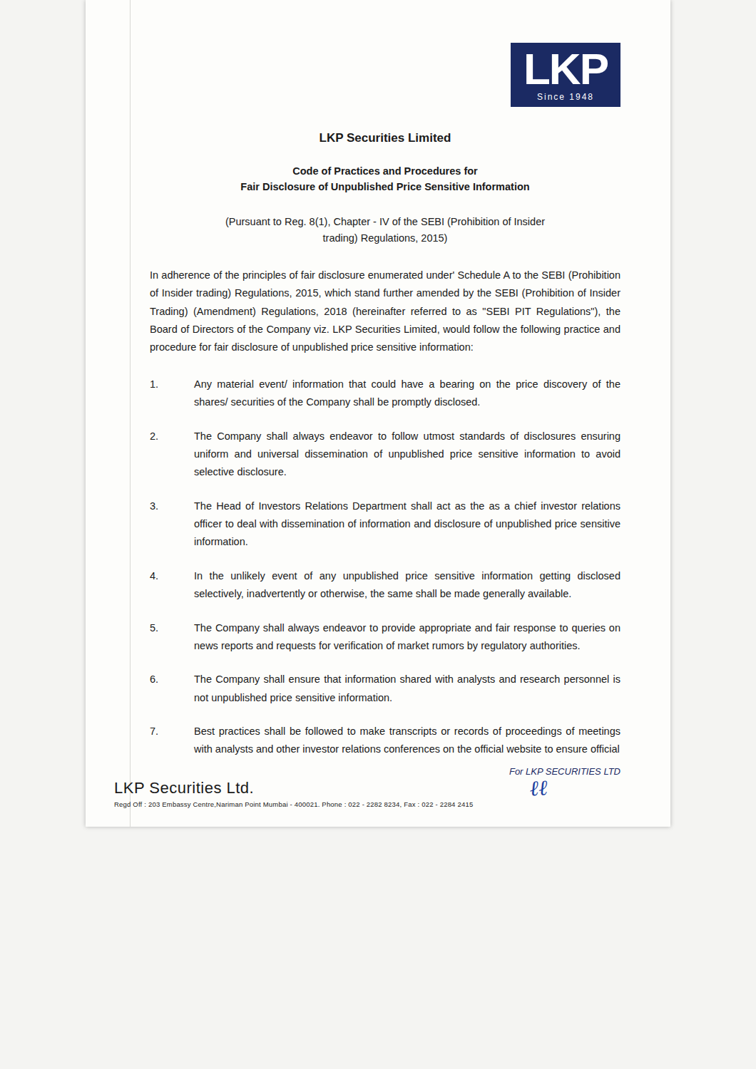LKP Since 1948
LKP Securities Limited
Code of Practices and Procedures for
Fair Disclosure of Unpublished Price Sensitive Information
(Pursuant to Reg. 8(1), Chapter - IV of the SEBI (Prohibition of Insider
trading) Regulations, 2015)
In adherence of the principles of fair disclosure enumerated under' Schedule A to the SEBI (Prohibition of Insider trading) Regulations, 2015, which stand further amended by the SEBI (Prohibition of Insider Trading) (Amendment) Regulations, 2018 (hereinafter referred to as "SEBI PIT Regulations"), the Board of Directors of the Company viz. LKP Securities Limited, would follow the following practice and procedure for fair disclosure of unpublished price sensitive information:
Any material event/ information that could have a bearing on the price discovery of the shares/ securities of the Company shall be promptly disclosed.
The Company shall always endeavor to follow utmost standards of disclosures ensuring uniform and universal dissemination of unpublished price sensitive information to avoid selective disclosure.
The Head of Investors Relations Department shall act as the as a chief investor relations officer to deal with dissemination of information and disclosure of unpublished price sensitive information.
In the unlikely event of any unpublished price sensitive information getting disclosed selectively, inadvertently or otherwise, the same shall be made generally available.
The Company shall always endeavor to provide appropriate and fair response to queries on news reports and requests for verification of market rumors by regulatory authorities.
The Company shall ensure that information shared with analysts and research personnel is not unpublished price sensitive information.
Best practices shall be followed to make transcripts or records of proceedings of meetings with analysts and other investor relations conferences on the official website to ensure official
LKP Securities Ltd.
For LKP SECURITIES LTD ℓℓ
Regd Off : 203 Embassy Centre,Nariman Point Mumbai - 400021. Phone : 022 - 2282 8234, Fax : 022 - 2284 2415